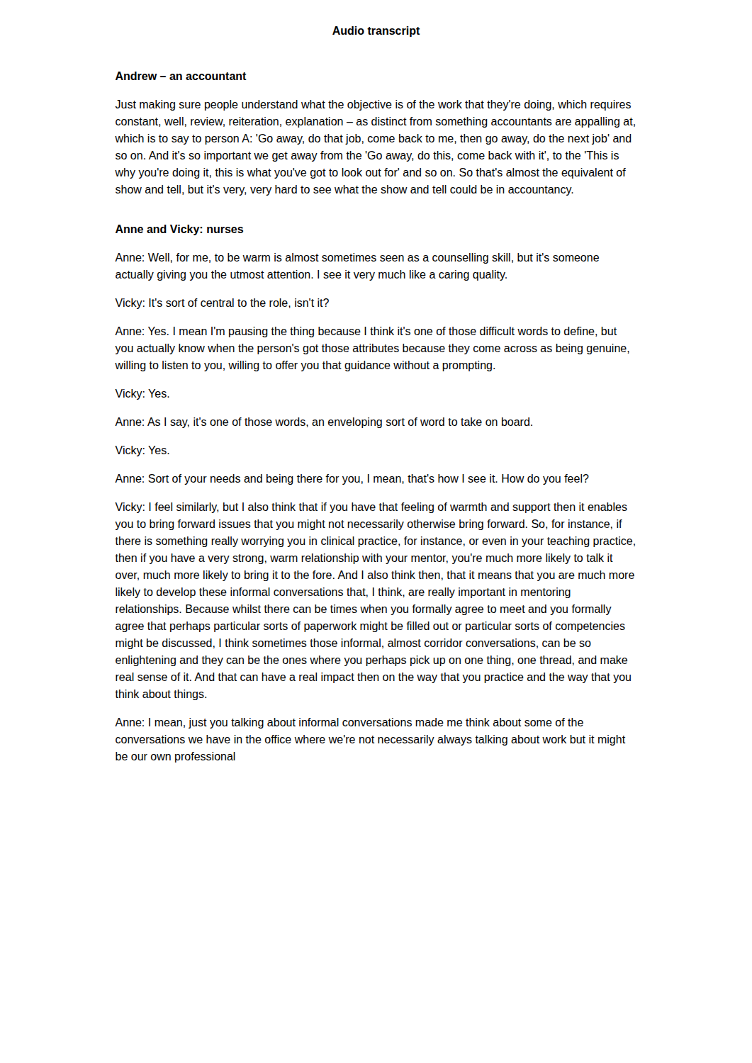Audio transcript
Andrew – an accountant
Just making sure people understand what the objective is of the work that they're doing, which requires constant, well, review, reiteration, explanation – as distinct from something accountants are appalling at, which is to say to person A: 'Go away, do that job, come back to me, then go away, do the next job' and so on. And it's so important we get away from the 'Go away, do this, come back with it', to the 'This is why you're doing it, this is what you've got to look out for' and so on. So that's almost the equivalent of show and tell, but it's very, very hard to see what the show and tell could be in accountancy.
Anne and Vicky: nurses
Anne: Well, for me, to be warm is almost sometimes seen as a counselling skill, but it's someone actually giving you the utmost attention. I see it very much like a caring quality.
Vicky: It's sort of central to the role, isn't it?
Anne: Yes. I mean I'm pausing the thing because I think it's one of those difficult words to define, but you actually know when the person's got those attributes because they come across as being genuine, willing to listen to you, willing to offer you that guidance without a prompting.
Vicky: Yes.
Anne: As I say, it's one of those words, an enveloping sort of word to take on board.
Vicky: Yes.
Anne: Sort of your needs and being there for you, I mean, that's how I see it. How do you feel?
Vicky: I feel similarly, but I also think that if you have that feeling of warmth and support then it enables you to bring forward issues that you might not necessarily otherwise bring forward. So, for instance, if there is something really worrying you in clinical practice, for instance, or even in your teaching practice, then if you have a very strong, warm relationship with your mentor, you're much more likely to talk it over, much more likely to bring it to the fore. And I also think then, that it means that you are much more likely to develop these informal conversations that, I think, are really important in mentoring relationships. Because whilst there can be times when you formally agree to meet and you formally agree that perhaps particular sorts of paperwork might be filled out or particular sorts of competencies might be discussed, I think sometimes those informal, almost corridor conversations, can be so enlightening and they can be the ones where you perhaps pick up on one thing, one thread, and make real sense of it. And that can have a real impact then on the way that you practice and the way that you think about things.
Anne: I mean, just you talking about informal conversations made me think about some of the conversations we have in the office where we're not necessarily always talking about work but it might be our own professional